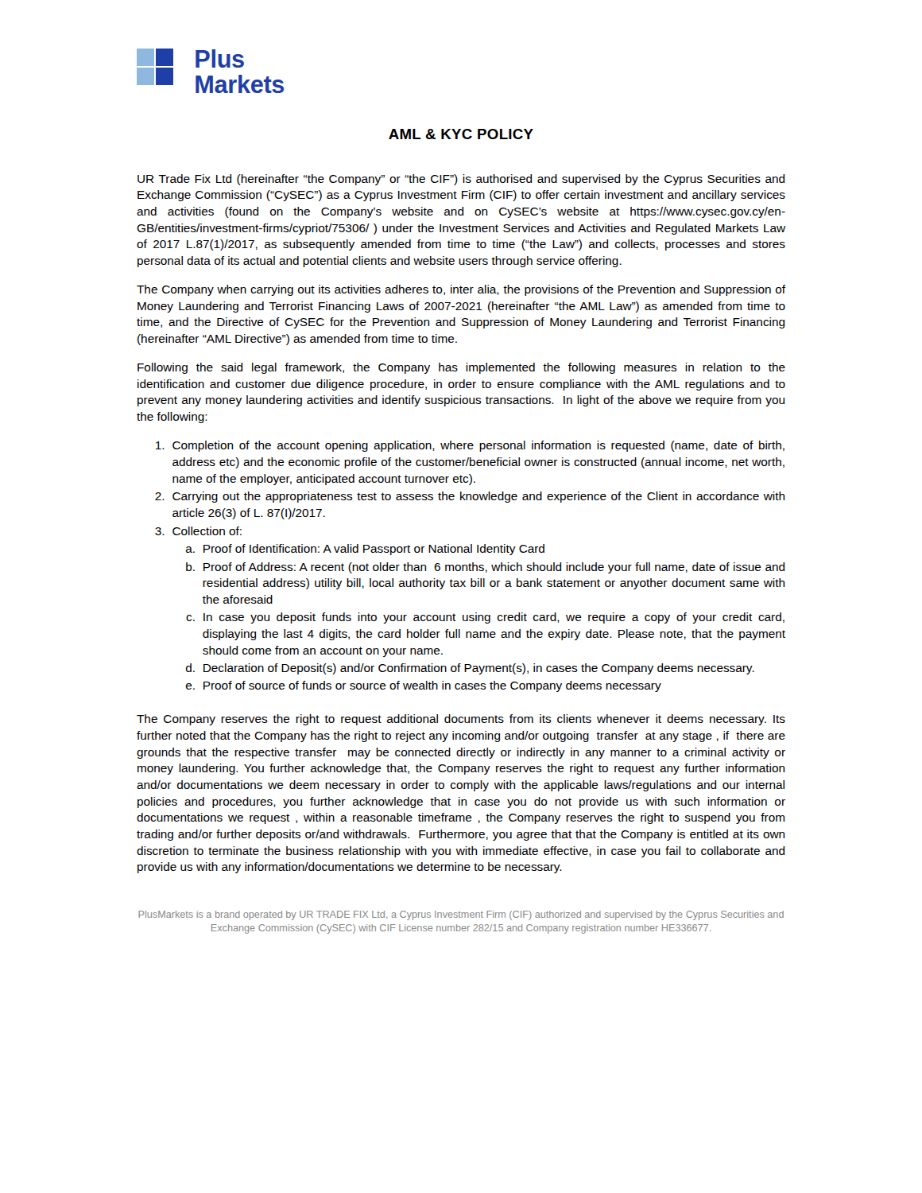Plus
Markets
AML & KYC POLICY
UR Trade Fix Ltd (hereinafter “the Company” or “the CIF”) is authorised and supervised by the Cyprus Securities and Exchange Commission (“CySEC”) as a Cyprus Investment Firm (CIF) to offer certain investment and ancillary services and activities (found on the Company’s website and on CySEC’s website at https://www.cysec.gov.cy/en-GB/entities/investment-firms/cypriot/75306/ ) under the Investment Services and Activities and Regulated Markets Law of 2017 L.87(1)/2017, as subsequently amended from time to time (“the Law”) and collects, processes and stores personal data of its actual and potential clients and website users through service offering.
The Company when carrying out its activities adheres to, inter alia, the provisions of the Prevention and Suppression of Money Laundering and Terrorist Financing Laws of 2007-2021 (hereinafter “the AML Law”) as amended from time to time, and the Directive of CySEC for the Prevention and Suppression of Money Laundering and Terrorist Financing (hereinafter “AML Directive”) as amended from time to time.
Following the said legal framework, the Company has implemented the following measures in relation to the identification and customer due diligence procedure, in order to ensure compliance with the AML regulations and to prevent any money laundering activities and identify suspicious transactions. In light of the above we require from you the following:
Completion of the account opening application, where personal information is requested (name, date of birth, address etc) and the economic profile of the customer/beneficial owner is constructed (annual income, net worth, name of the employer, anticipated account turnover etc).
Carrying out the appropriateness test to assess the knowledge and experience of the Client in accordance with article 26(3) of L. 87(I)/2017.
Collection of:
Proof of Identification: A valid Passport or National Identity Card
Proof of Address: A recent (not older than 6 months, which should include your full name, date of issue and residential address) utility bill, local authority tax bill or a bank statement or anyother document same with the aforesaid
In case you deposit funds into your account using credit card, we require a copy of your credit card, displaying the last 4 digits, the card holder full name and the expiry date. Please note, that the payment should come from an account on your name.
Declaration of Deposit(s) and/or Confirmation of Payment(s), in cases the Company deems necessary.
Proof of source of funds or source of wealth in cases the Company deems necessary
The Company reserves the right to request additional documents from its clients whenever it deems necessary. Its further noted that the Company has the right to reject any incoming and/or outgoing transfer at any stage , if there are grounds that the respective transfer may be connected directly or indirectly in any manner to a criminal activity or money laundering. You further acknowledge that, the Company reserves the right to request any further information and/or documentations we deem necessary in order to comply with the applicable laws/regulations and our internal policies and procedures, you further acknowledge that in case you do not provide us with such information or documentations we request , within a reasonable timeframe , the Company reserves the right to suspend you from trading and/or further deposits or/and withdrawals. Furthermore, you agree that that the Company is entitled at its own discretion to terminate the business relationship with you with immediate effective, in case you fail to collaborate and provide us with any information/documentations we determine to be necessary.
PlusMarkets is a brand operated by UR TRADE FIX Ltd, a Cyprus Investment Firm (CIF) authorized and supervised by the Cyprus Securities and Exchange Commission (CySEC) with CIF License number 282/15 and Company registration number HE336677.